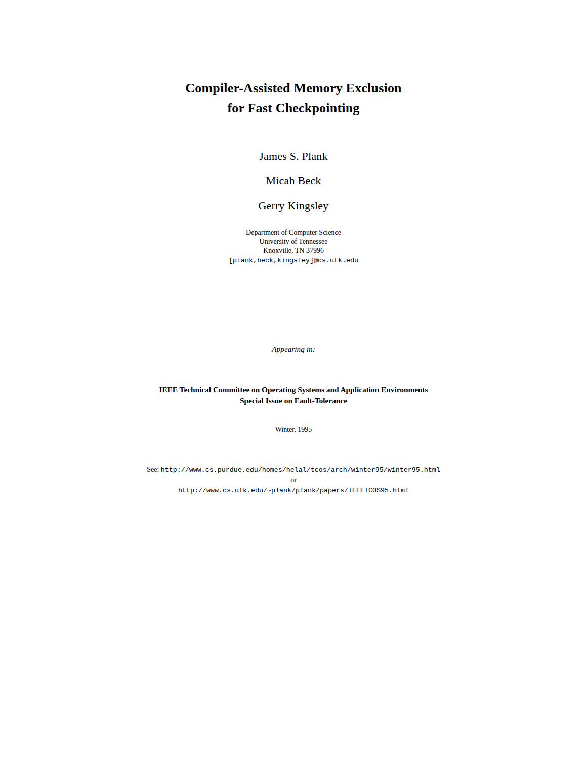Compiler-Assisted Memory Exclusion
for Fast Checkpointing
James S. Plank
Micah Beck
Gerry Kingsley
Department of Computer Science
University of Tennessee
Knoxville, TN 37996
[plank,beck,kingsley]@cs.utk.edu
Appearing in:
IEEE Technical Committee on Operating Systems and Application Environments
Special Issue on Fault-Tolerance
Winter, 1995
See: http://www.cs.purdue.edu/homes/helal/tcos/arch/winter95/winter95.html or http://www.cs.utk.edu/~plank/plank/papers/IEEETCOS95.html